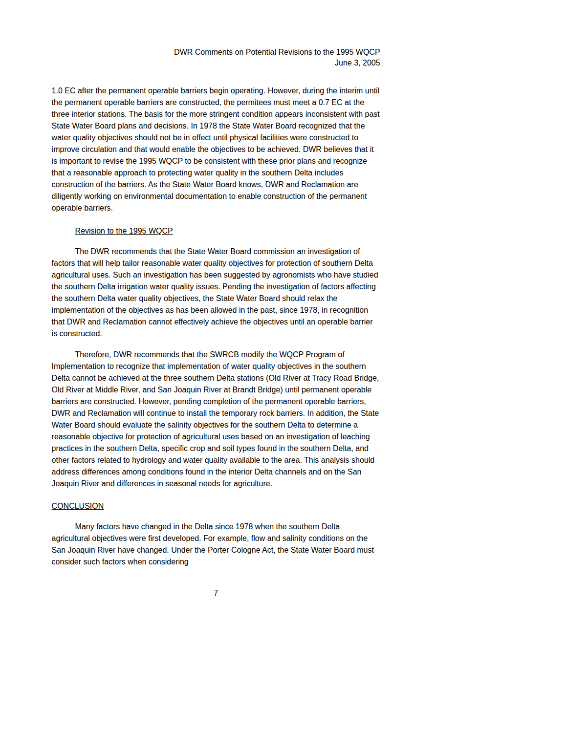DWR Comments on Potential Revisions to the 1995 WQCP
June 3, 2005
1.0 EC after the permanent operable barriers begin operating. However, during the interim until the permanent operable barriers are constructed, the permitees must meet a 0.7 EC at the three interior stations. The basis for the more stringent condition appears inconsistent with past State Water Board plans and decisions. In 1978 the State Water Board recognized that the water quality objectives should not be in effect until physical facilities were constructed to improve circulation and that would enable the objectives to be achieved. DWR believes that it is important to revise the 1995 WQCP to be consistent with these prior plans and recognize that a reasonable approach to protecting water quality in the southern Delta includes construction of the barriers. As the State Water Board knows, DWR and Reclamation are diligently working on environmental documentation to enable construction of the permanent operable barriers.
Revision to the 1995 WQCP
The DWR recommends that the State Water Board commission an investigation of factors that will help tailor reasonable water quality objectives for protection of southern Delta agricultural uses. Such an investigation has been suggested by agronomists who have studied the southern Delta irrigation water quality issues. Pending the investigation of factors affecting the southern Delta water quality objectives, the State Water Board should relax the implementation of the objectives as has been allowed in the past, since 1978, in recognition that DWR and Reclamation cannot effectively achieve the objectives until an operable barrier is constructed.
Therefore, DWR recommends that the SWRCB modify the WQCP Program of Implementation to recognize that implementation of water quality objectives in the southern Delta cannot be achieved at the three southern Delta stations (Old River at Tracy Road Bridge, Old River at Middle River, and San Joaquin River at Brandt Bridge) until permanent operable barriers are constructed. However, pending completion of the permanent operable barriers, DWR and Reclamation will continue to install the temporary rock barriers. In addition, the State Water Board should evaluate the salinity objectives for the southern Delta to determine a reasonable objective for protection of agricultural uses based on an investigation of leaching practices in the southern Delta, specific crop and soil types found in the southern Delta, and other factors related to hydrology and water quality available to the area. This analysis should address differences among conditions found in the interior Delta channels and on the San Joaquin River and differences in seasonal needs for agriculture.
CONCLUSION
Many factors have changed in the Delta since 1978 when the southern Delta agricultural objectives were first developed. For example, flow and salinity conditions on the San Joaquin River have changed. Under the Porter Cologne Act, the State Water Board must consider such factors when considering
7